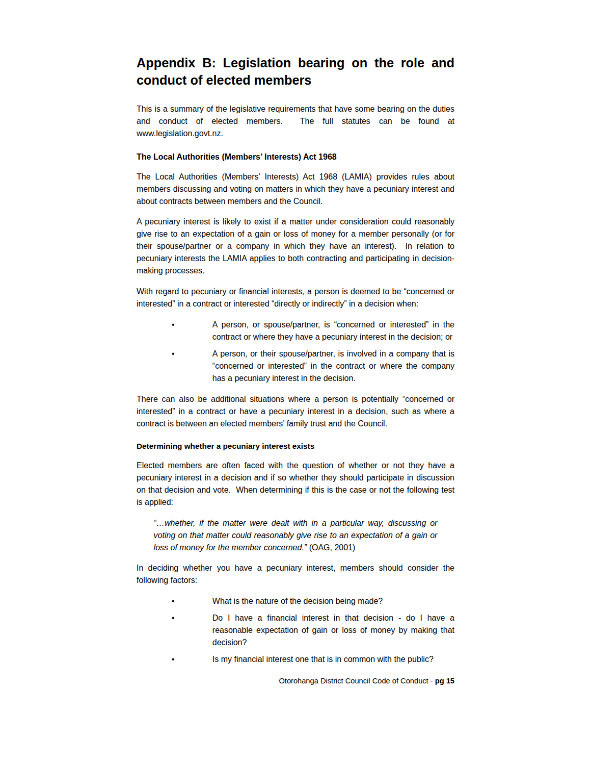Appendix B: Legislation bearing on the role and conduct of elected members
This is a summary of the legislative requirements that have some bearing on the duties and conduct of elected members. The full statutes can be found at www.legislation.govt.nz.
The Local Authorities (Members’ Interests) Act 1968
The Local Authorities (Members’ Interests) Act 1968 (LAMIA) provides rules about members discussing and voting on matters in which they have a pecuniary interest and about contracts between members and the Council.
A pecuniary interest is likely to exist if a matter under consideration could reasonably give rise to an expectation of a gain or loss of money for a member personally (or for their spouse/partner or a company in which they have an interest). In relation to pecuniary interests the LAMIA applies to both contracting and participating in decision-making processes.
With regard to pecuniary or financial interests, a person is deemed to be “concerned or interested” in a contract or interested “directly or indirectly” in a decision when:
A person, or spouse/partner, is “concerned or interested” in the contract or where they have a pecuniary interest in the decision; or
A person, or their spouse/partner, is involved in a company that is “concerned or interested” in the contract or where the company has a pecuniary interest in the decision.
There can also be additional situations where a person is potentially “concerned or interested” in a contract or have a pecuniary interest in a decision, such as where a contract is between an elected members’ family trust and the Council.
Determining whether a pecuniary interest exists
Elected members are often faced with the question of whether or not they have a pecuniary interest in a decision and if so whether they should participate in discussion on that decision and vote. When determining if this is the case or not the following test is applied:
“…whether, if the matter were dealt with in a particular way, discussing or voting on that matter could reasonably give rise to an expectation of a gain or loss of money for the member concerned.” (OAG, 2001)
In deciding whether you have a pecuniary interest, members should consider the following factors:
What is the nature of the decision being made?
Do I have a financial interest in that decision - do I have a reasonable expectation of gain or loss of money by making that decision?
Is my financial interest one that is in common with the public?
Otorohanga District Council Code of Conduct - pg 15